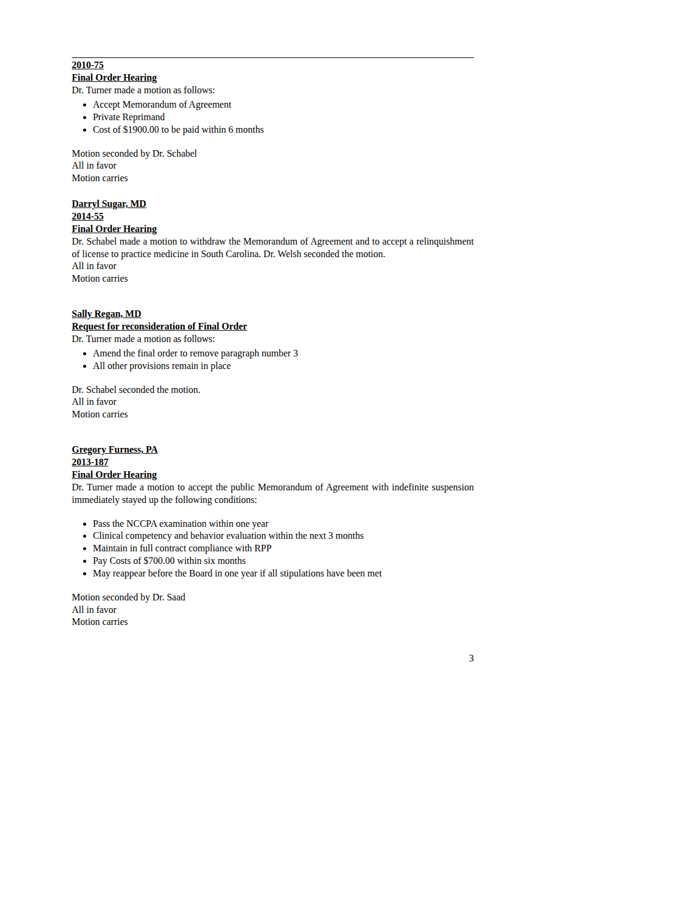2010-75
Final Order Hearing
Dr. Turner made a motion as follows:
Accept Memorandum of Agreement
Private Reprimand
Cost of $1900.00 to be paid within 6 months
Motion seconded by Dr. Schabel
All in favor
Motion carries
Darryl Sugar, MD
2014-55
Final Order Hearing
Dr. Schabel made a motion to withdraw the Memorandum of Agreement and to accept a relinquishment of license to practice medicine in South Carolina. Dr. Welsh seconded the motion.
All in favor
Motion carries
Sally Regan, MD
Request for reconsideration of Final Order
Dr. Turner made a motion as follows:
Amend the final order to remove paragraph number 3
All other provisions remain in place
Dr. Schabel seconded the motion.
All in favor
Motion carries
Gregory Furness, PA
2013-187
Final Order Hearing
Dr. Turner made a motion to accept the public Memorandum of Agreement with indefinite suspension immediately stayed up the following conditions:
Pass the NCCPA examination within one year
Clinical competency and behavior evaluation within the next 3 months
Maintain in full contract compliance with RPP
Pay Costs of $700.00 within six months
May reappear before the Board in one year if all stipulations have been met
Motion seconded by Dr. Saad
All in favor
Motion carries
3